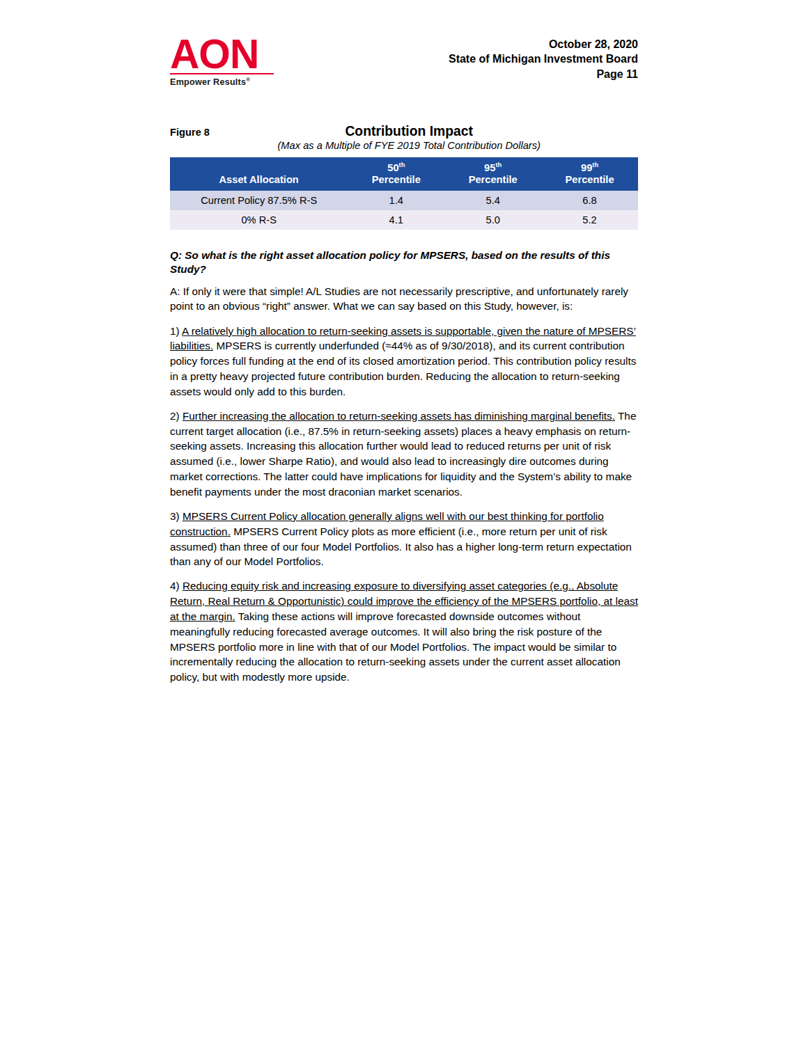AON
Empower Results®
October 28, 2020
State of Michigan Investment Board
Page 11
Figure 8
Contribution Impact
(Max as a Multiple of FYE 2019 Total Contribution Dollars)
| Asset Allocation | 50 th Percentile | 95 th Percentile | 99 th Percentile |
| --- | --- | --- | --- |
| Current Policy 87.5% R-S | 1.4 | 5.4 | 6.8 |
| 0% R-S | 4.1 | 5.0 | 5.2 |
Q: So what is the right asset allocation policy for MPSERS, based on the results of this Study?
A: If only it were that simple! A/L Studies are not necessarily prescriptive, and unfortunately rarely point to an obvious “right” answer. What we can say based on this Study, however, is:
1) A relatively high allocation to return-seeking assets is supportable, given the nature of MPSERS’ liabilities. MPSERS is currently underfunded (≈44% as of 9/30/2018), and its current contribution policy forces full funding at the end of its closed amortization period. This contribution policy results in a pretty heavy projected future contribution burden. Reducing the allocation to return-seeking assets would only add to this burden.
2) Further increasing the allocation to return-seeking assets has diminishing marginal benefits. The current target allocation (i.e., 87.5% in return-seeking assets) places a heavy emphasis on return-seeking assets. Increasing this allocation further would lead to reduced returns per unit of risk assumed (i.e., lower Sharpe Ratio), and would also lead to increasingly dire outcomes during market corrections. The latter could have implications for liquidity and the System’s ability to make benefit payments under the most draconian market scenarios.
3) MPSERS Current Policy allocation generally aligns well with our best thinking for portfolio construction. MPSERS Current Policy plots as more efficient (i.e., more return per unit of risk assumed) than three of our four Model Portfolios. It also has a higher long-term return expectation than any of our Model Portfolios.
4) Reducing equity risk and increasing exposure to diversifying asset categories (e.g., Absolute Return, Real Return & Opportunistic) could improve the efficiency of the MPSERS portfolio, at least at the margin. Taking these actions will improve forecasted downside outcomes without meaningfully reducing forecasted average outcomes. It will also bring the risk posture of the MPSERS portfolio more in line with that of our Model Portfolios. The impact would be similar to incrementally reducing the allocation to return-seeking assets under the current asset allocation policy, but with modestly more upside.